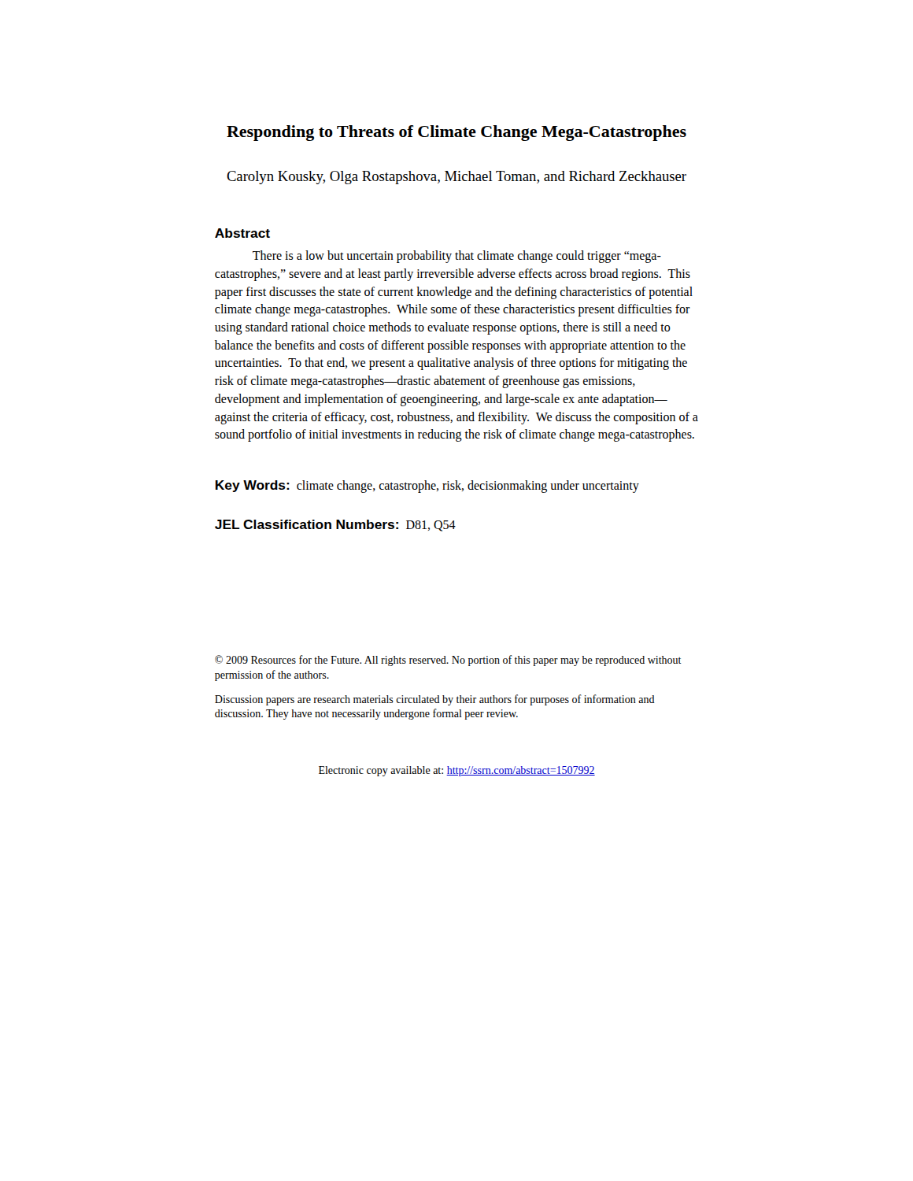Responding to Threats of Climate Change Mega-Catastrophes
Carolyn Kousky, Olga Rostapshova, Michael Toman, and Richard Zeckhauser
Abstract
There is a low but uncertain probability that climate change could trigger “mega-catastrophes,” severe and at least partly irreversible adverse effects across broad regions. This paper first discusses the state of current knowledge and the defining characteristics of potential climate change mega-catastrophes. While some of these characteristics present difficulties for using standard rational choice methods to evaluate response options, there is still a need to balance the benefits and costs of different possible responses with appropriate attention to the uncertainties. To that end, we present a qualitative analysis of three options for mitigating the risk of climate mega-catastrophes—drastic abatement of greenhouse gas emissions, development and implementation of geoengineering, and large-scale ex ante adaptation—against the criteria of efficacy, cost, robustness, and flexibility. We discuss the composition of a sound portfolio of initial investments in reducing the risk of climate change mega-catastrophes.
Key Words: climate change, catastrophe, risk, decisionmaking under uncertainty
JEL Classification Numbers: D81, Q54
© 2009 Resources for the Future. All rights reserved. No portion of this paper may be reproduced without permission of the authors.
Discussion papers are research materials circulated by their authors for purposes of information and discussion. They have not necessarily undergone formal peer review.
Electronic copy available at: http://ssrn.com/abstract=1507992